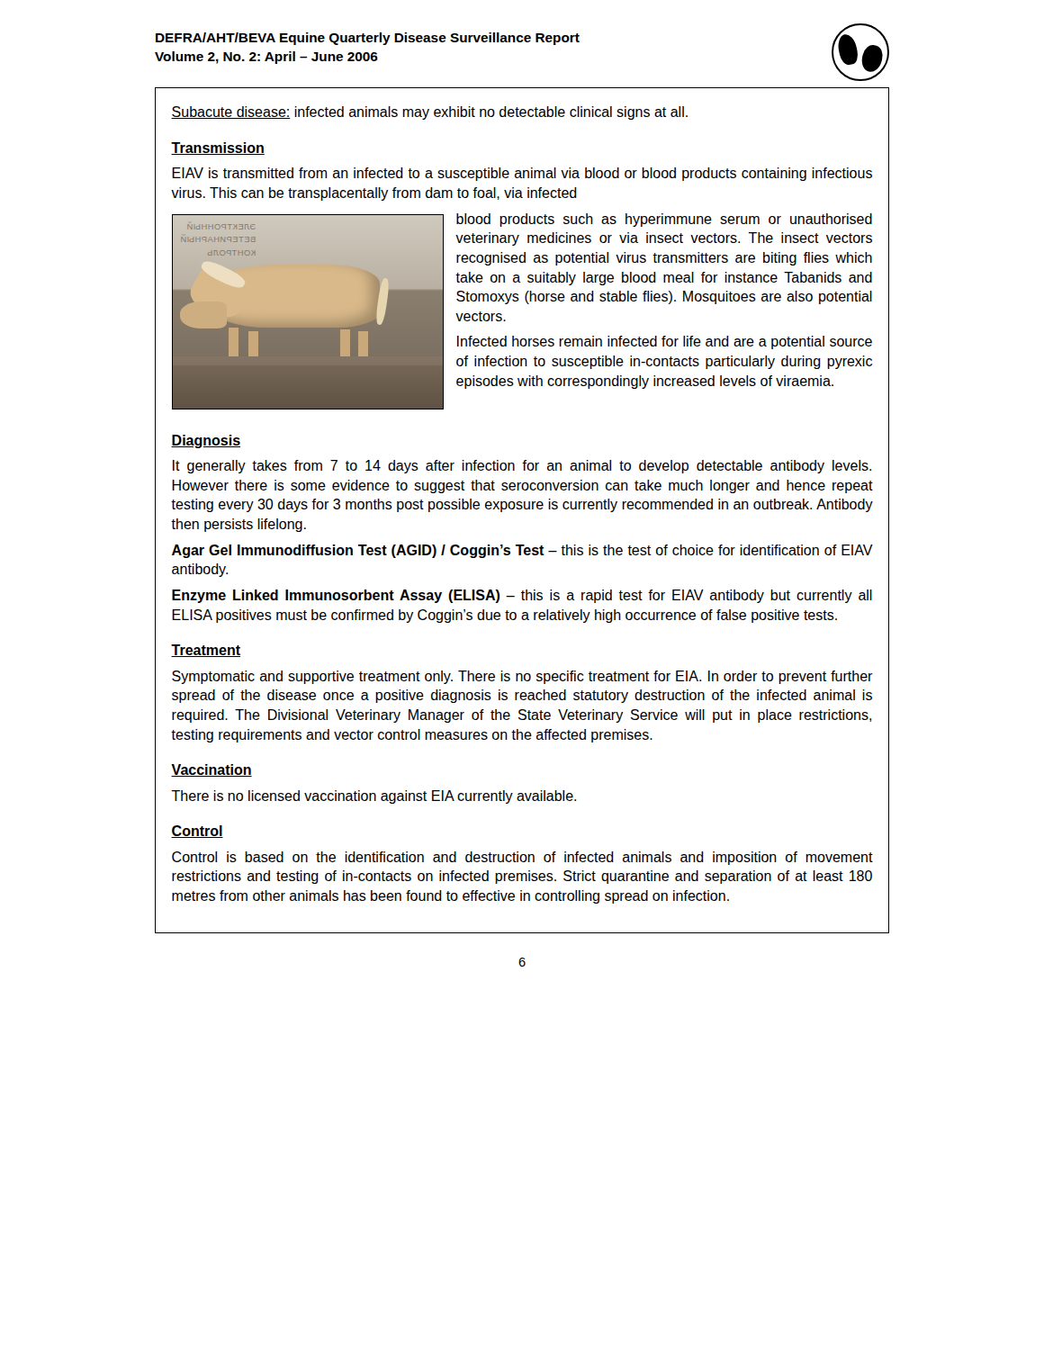DEFRA/AHT/BEVA Equine Quarterly Disease Surveillance Report
Volume 2, No. 2: April – June 2006
Subacute disease: infected animals may exhibit no detectable clinical signs at all.
Transmission
EIAV is transmitted from an infected to a susceptible animal via blood or blood products containing infectious virus. This can be transplacentally from dam to foal, via infected
ЭЛЕКТРОННЫЙ
ВЕТЕРИНАРНЫЙ
КОНТРОЛЬ
blood products such as hyperimmune serum or unauthorised veterinary medicines or via insect vectors. The insect vectors recognised as potential virus transmitters are biting flies which take on a suitably large blood meal for instance Tabanids and Stomoxys (horse and stable flies). Mosquitoes are also potential vectors.
Infected horses remain infected for life and are a potential source of infection to susceptible in-contacts particularly during pyrexic episodes with correspondingly increased levels of viraemia.
Diagnosis
It generally takes from 7 to 14 days after infection for an animal to develop detectable antibody levels. However there is some evidence to suggest that seroconversion can take much longer and hence repeat testing every 30 days for 3 months post possible exposure is currently recommended in an outbreak. Antibody then persists lifelong.
Agar Gel Immunodiffusion Test (AGID) / Coggin’s Test – this is the test of choice for identification of EIAV antibody.
Enzyme Linked Immunosorbent Assay (ELISA) – this is a rapid test for EIAV antibody but currently all ELISA positives must be confirmed by Coggin’s due to a relatively high occurrence of false positive tests.
Treatment
Symptomatic and supportive treatment only. There is no specific treatment for EIA. In order to prevent further spread of the disease once a positive diagnosis is reached statutory destruction of the infected animal is required. The Divisional Veterinary Manager of the State Veterinary Service will put in place restrictions, testing requirements and vector control measures on the affected premises.
Vaccination
There is no licensed vaccination against EIA currently available.
Control
Control is based on the identification and destruction of infected animals and imposition of movement restrictions and testing of in-contacts on infected premises. Strict quarantine and separation of at least 180 metres from other animals has been found to effective in controlling spread on infection.
6